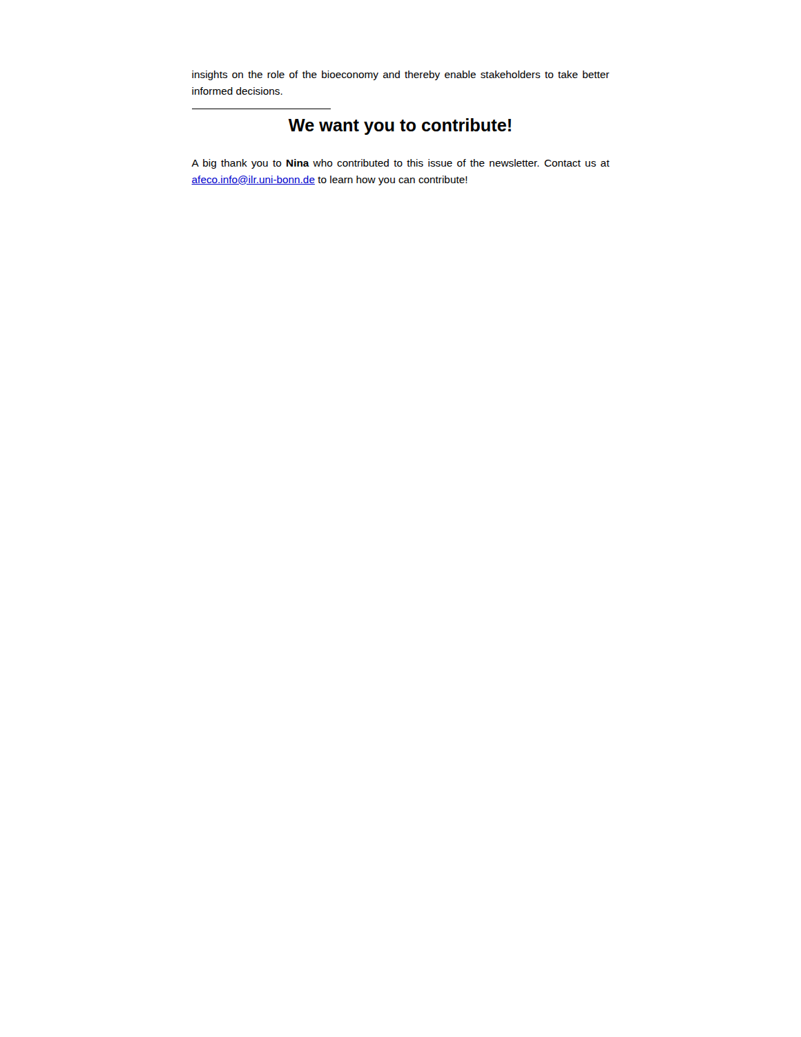insights on the role of the bioeconomy and thereby enable stakeholders to take better informed decisions.
We want you to contribute!
A big thank you to Nina who contributed to this issue of the newsletter. Contact us at afeco.info@ilr.uni-bonn.de to learn how you can contribute!